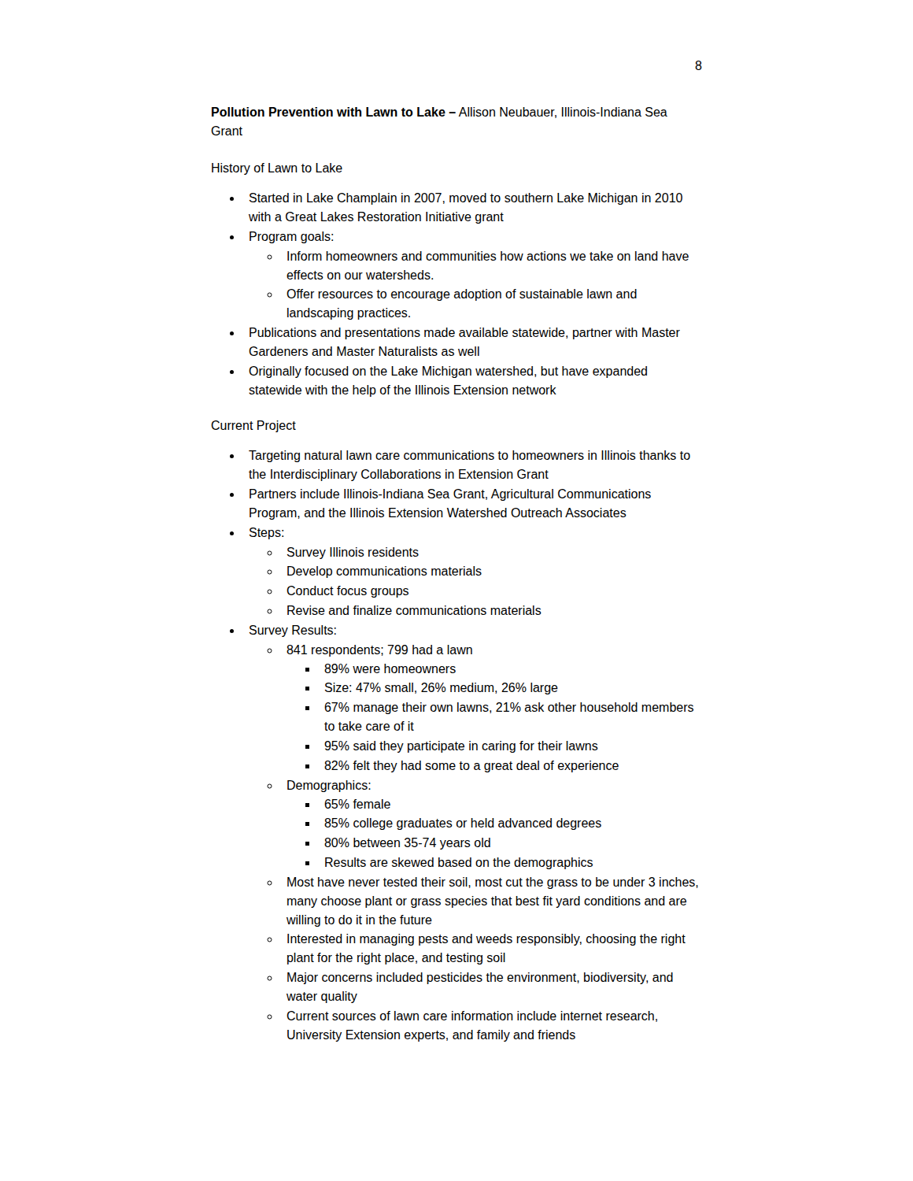8
Pollution Prevention with Lawn to Lake – Allison Neubauer, Illinois-Indiana Sea Grant
History of Lawn to Lake
Started in Lake Champlain in 2007, moved to southern Lake Michigan in 2010 with a Great Lakes Restoration Initiative grant
Program goals:
Inform homeowners and communities how actions we take on land have effects on our watersheds.
Offer resources to encourage adoption of sustainable lawn and landscaping practices.
Publications and presentations made available statewide, partner with Master Gardeners and Master Naturalists as well
Originally focused on the Lake Michigan watershed, but have expanded statewide with the help of the Illinois Extension network
Current Project
Targeting natural lawn care communications to homeowners in Illinois thanks to the Interdisciplinary Collaborations in Extension Grant
Partners include Illinois-Indiana Sea Grant, Agricultural Communications Program, and the Illinois Extension Watershed Outreach Associates
Steps:
Survey Illinois residents
Develop communications materials
Conduct focus groups
Revise and finalize communications materials
Survey Results:
841 respondents; 799 had a lawn
89% were homeowners
Size: 47% small, 26% medium, 26% large
67% manage their own lawns, 21% ask other household members to take care of it
95% said they participate in caring for their lawns
82% felt they had some to a great deal of experience
Demographics:
65% female
85% college graduates or held advanced degrees
80% between 35-74 years old
Results are skewed based on the demographics
Most have never tested their soil, most cut the grass to be under 3 inches, many choose plant or grass species that best fit yard conditions and are willing to do it in the future
Interested in managing pests and weeds responsibly, choosing the right plant for the right place, and testing soil
Major concerns included pesticides the environment, biodiversity, and water quality
Current sources of lawn care information include internet research, University Extension experts, and family and friends